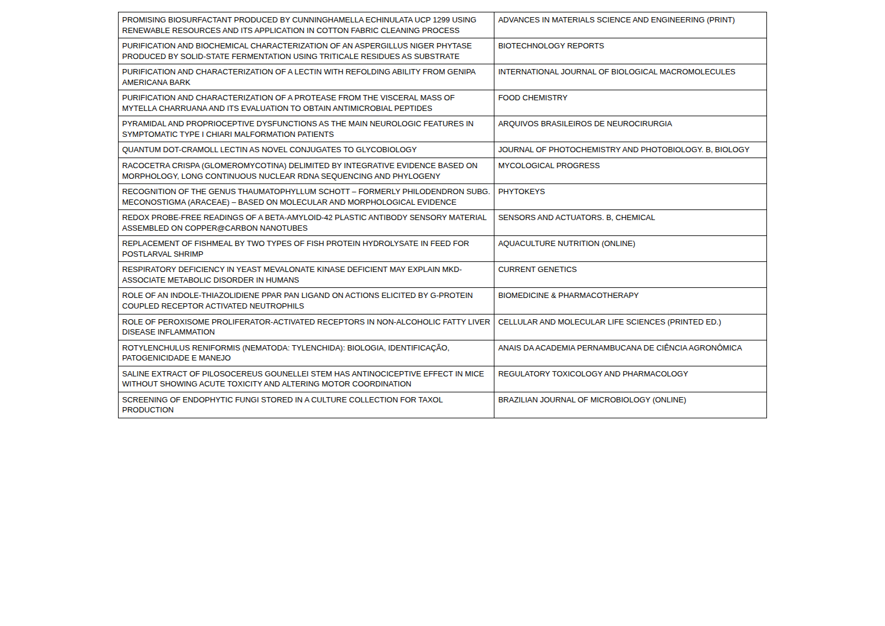| Promising biosurfactant produced by Cunninghamella echinulata UCP 1299 using renewable resources and its application in cotton fabric cleaning process | Advances in Materials Science and Engineering (print) |
| Purification and biochemical characterization of an Aspergillus niger phytase produced by solid-state fermentation using triticale residues as substrate | Biotechnology Reports |
| Purification and characterization of a lectin with refolding ability from Genipa americana bark | International Journal of Biological Macromolecules |
| Purification and characterization of a protease from the visceral mass of Mytella charruana and its evaluation to obtain antimicrobial peptides | Food Chemistry |
| Pyramidal and proprioceptive dysfunctions as the main neurologic features in symptomatic type I Chiari malformation patients | Arquivos Brasileiros de Neurocirurgia |
| Quantum dot-cramoll lectin as novel conjugates to glycobiology | Journal of Photochemistry and Photobiology. B, Biology |
| Racocetra crispa (Glomeromycotina) delimited by integrative evidence based on morphology, long continuous nuclear rDNA sequencing and phylogeny | Mycological Progress |
| Recognition of the genus Thaumatophyllum Schott – formerly Philodendron subg. Meconostigma (Araceae) – based on molecular and morphological evidence | PhytoKeys |
| Redox probe-free readings of a beta-amyloid-42 plastic antibody sensory material assembled on copper@carbon nanotubes | Sensors and Actuators. B, Chemical |
| Replacement of fishmeal by two types of fish protein hydrolysate in feed for postlarval shrimp | Aquaculture Nutrition (online) |
| Respiratory deficiency in yeast mevalonate kinase deficient may explain MKD-associate metabolic disorder in humans | Current Genetics |
| Role of an indole-thiazolidiene PPAR pan ligand on actions elicited by G-protein coupled receptor activated neutrophils | Biomedicine & Pharmacotherapy |
| Role of peroxisome proliferator-activated receptors in non-alcoholic fatty liver disease inflammation | Cellular and Molecular Life Sciences (printed ed.) |
| Rotylenchulus reniformis (Nematoda: Tylenchida): biologia, identificação, patogenicidade e manejo | Anais da Academia Pernambucana de Ciência Agronômica |
| Saline extract of Pilosocereus gounellei stem has antinociceptive effect in mice without showing acute toxicity and altering motor coordination | Regulatory Toxicology and Pharmacology |
| Screening of endophytic fungi stored in a culture collection for taxol production | Brazilian Journal of Microbiology (online) |